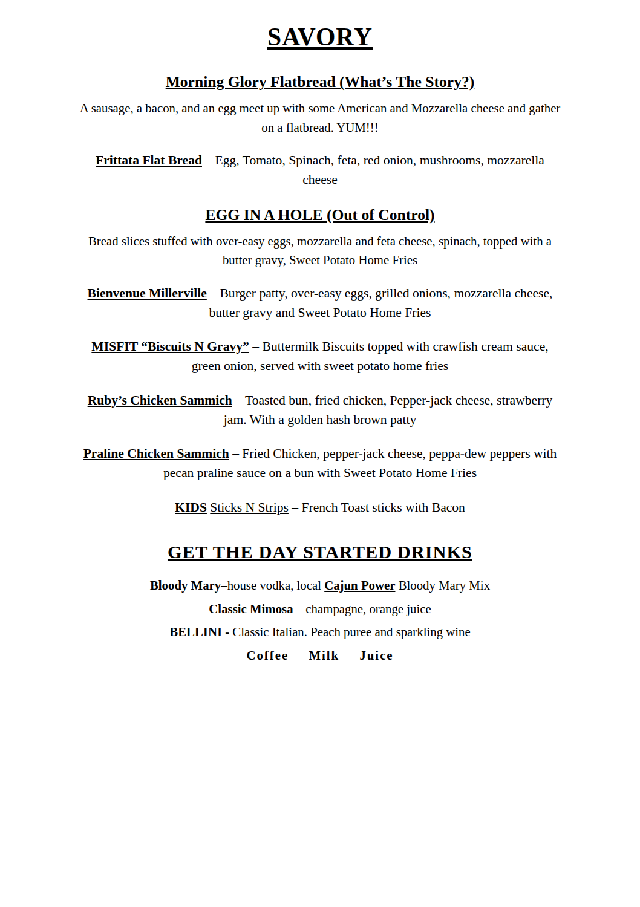SAVORY
Morning Glory Flatbread (What’s The Story?)
A sausage, a bacon, and an egg meet up with some American and Mozzarella cheese and gather on a flatbread. YUM!!!
Frittata Flat Bread – Egg, Tomato, Spinach, feta, red onion, mushrooms, mozzarella cheese
EGG IN A HOLE (Out of Control)
Bread slices stuffed with over-easy eggs, mozzarella and feta cheese, spinach, topped with a butter gravy, Sweet Potato Home Fries
Bienvenue Millerville – Burger patty, over-easy eggs, grilled onions, mozzarella cheese, butter gravy and Sweet Potato Home Fries
MISFIT “Biscuits N Gravy” – Buttermilk Biscuits topped with crawfish cream sauce, green onion, served with sweet potato home fries
Ruby’s Chicken Sammich – Toasted bun, fried chicken, Pepper-jack cheese, strawberry jam. With a golden hash brown patty
Praline Chicken Sammich – Fried Chicken, pepper-jack cheese, peppa-dew peppers with pecan praline sauce on a bun with Sweet Potato Home Fries
KIDS Sticks N Strips – French Toast sticks with Bacon
GET THE DAY STARTED DRINKS
Bloody Mary–house vodka, local Cajun Power Bloody Mary Mix
Classic Mimosa – champagne, orange juice
BELLINI - Classic Italian. Peach puree and sparkling wine
Coffee Milk Juice